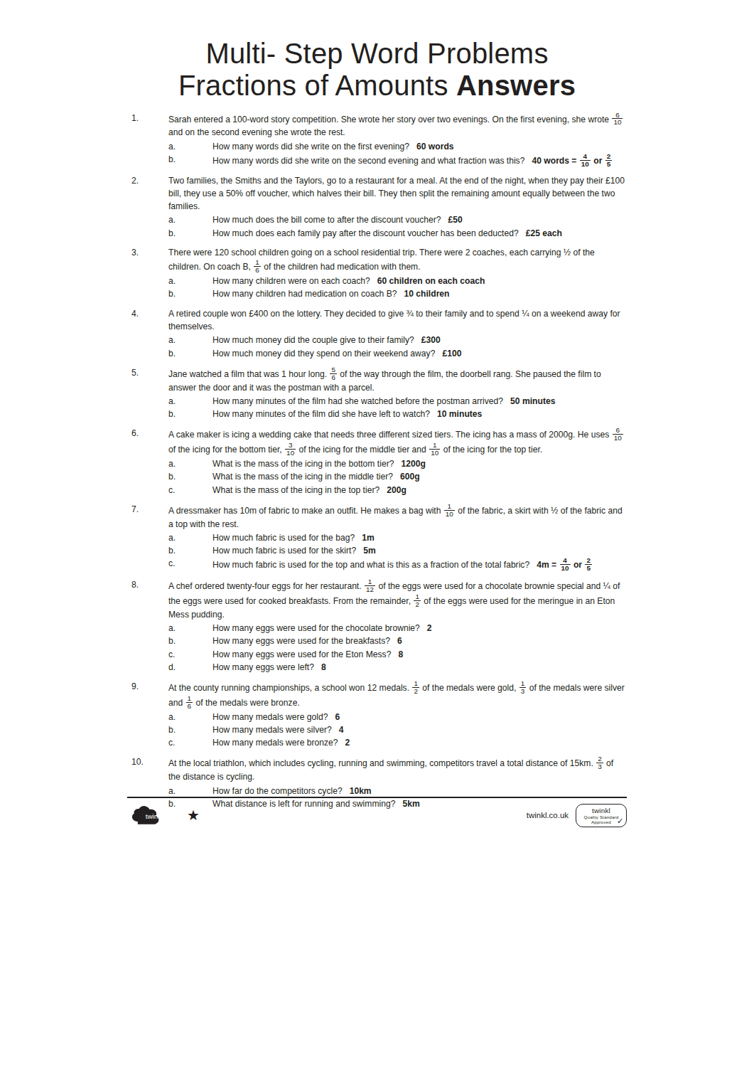Multi- Step Word Problems
Fractions of Amounts Answers
Sarah entered a 100-word story competition. She wrote her story over two evenings. On the first evening, she wrote 610 and on the second evening she wrote the rest.
How many words did she write on the first evening?60 words
How many words did she write on the second evening and what fraction was this?40 words = 410 or 25
Two families, the Smiths and the Taylors, go to a restaurant for a meal. At the end of the night, when they pay their £100 bill, they use a 50% off voucher, which halves their bill. They then split the remaining amount equally between the two families.
How much does the bill come to after the discount voucher?£50
How much does each family pay after the discount voucher has been deducted?£25 each
There were 120 school children going on a school residential trip. There were 2 coaches, each carrying ½ of the children. On coach B, 16 of the children had medication with them.
How many children were on each coach?60 children on each coach
How many children had medication on coach B?10 children
A retired couple won £400 on the lottery. They decided to give ¾ to their family and to spend ¼ on a weekend away for themselves.
How much money did the couple give to their family?£300
How much money did they spend on their weekend away?£100
Jane watched a film that was 1 hour long. 56 of the way through the film, the doorbell rang. She paused the film to answer the door and it was the postman with a parcel.
How many minutes of the film had she watched before the postman arrived?50 minutes
How many minutes of the film did she have left to watch?10 minutes
A cake maker is icing a wedding cake that needs three different sized tiers. The icing has a mass of 2000g. He uses 610 of the icing for the bottom tier, 310 of the icing for the middle tier and 110 of the icing for the top tier.
What is the mass of the icing in the bottom tier?1200g
What is the mass of the icing in the middle tier?600g
What is the mass of the icing in the top tier?200g
A dressmaker has 10m of fabric to make an outfit. He makes a bag with 110 of the fabric, a skirt with ½ of the fabric and a top with the rest.
How much fabric is used for the bag?1m
How much fabric is used for the skirt?5m
How much fabric is used for the top and what is this as a fraction of the total fabric?4m = 410 or 25
A chef ordered twenty-four eggs for her restaurant. 112 of the eggs were used for a chocolate brownie special and ¼ of the eggs were used for cooked breakfasts. From the remainder, 12 of the eggs were used for the meringue in an Eton Mess pudding.
How many eggs were used for the chocolate brownie?2
How many eggs were used for the breakfasts?6
How many eggs were used for the Eton Mess?8
How many eggs were left?8
At the county running championships, a school won 12 medals. 12 of the medals were gold, 13 of the medals were silver and 16 of the medals were bronze.
How many medals were gold?6
How many medals were silver?4
How many medals were bronze?2
At the local triathlon, which includes cycling, running and swimming, competitors travel a total distance of 15km. 23 of the distance is cycling.
How far do the competitors cycle?10km
What distance is left for running and swimming?5km
twinkl
★
twinkl.co.uk
twinkl Quality Standard
Approved ✓